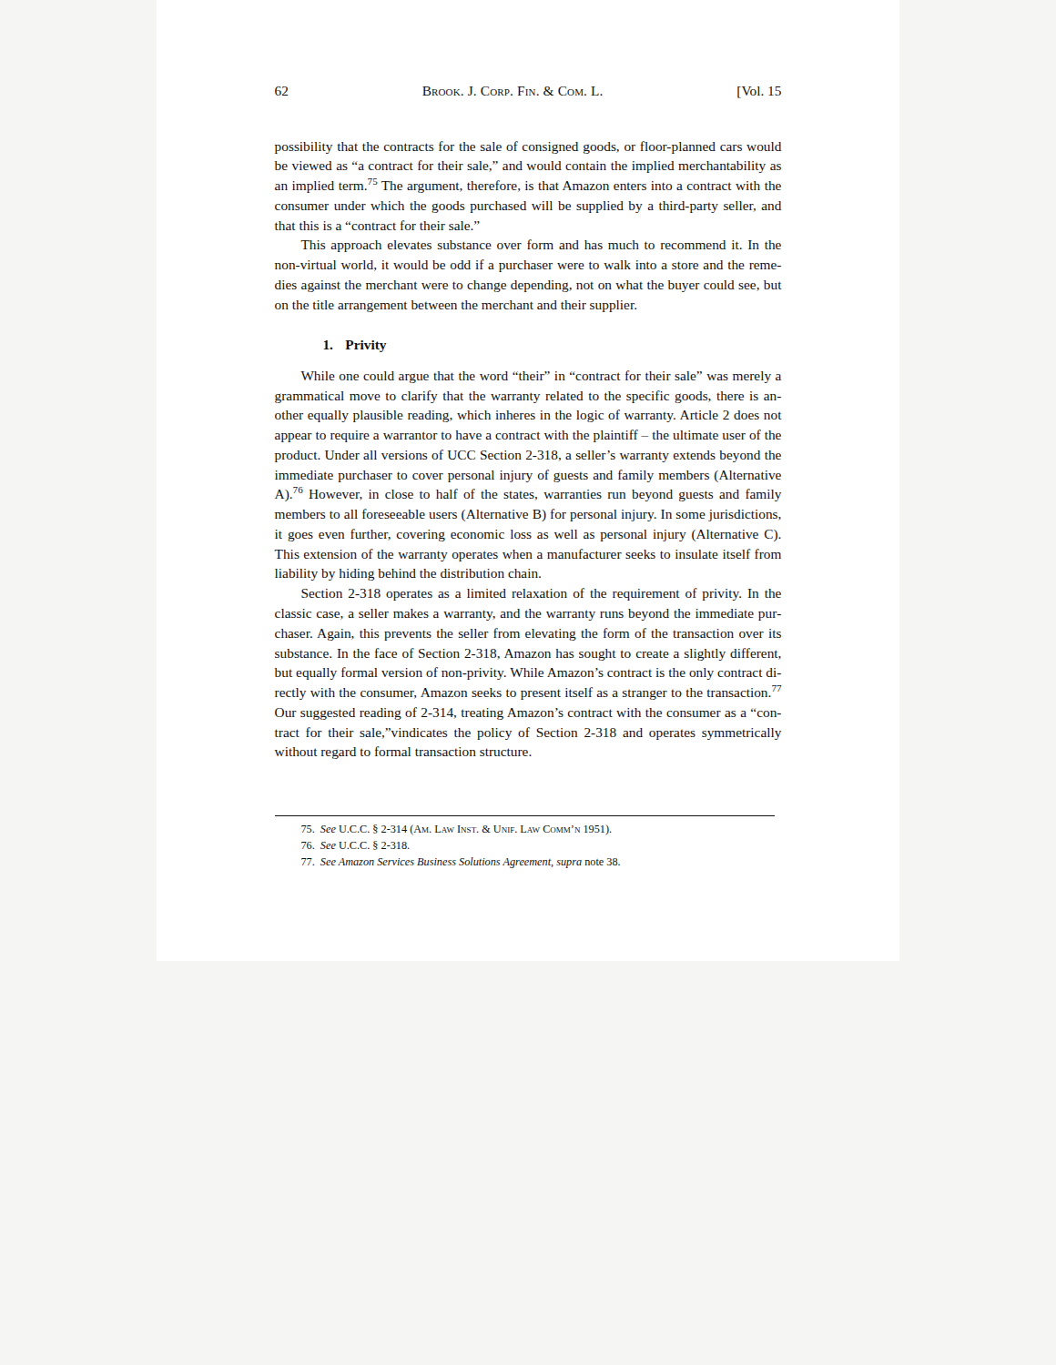62 Brook. J. Corp. Fin. & Com. L. [Vol. 15
possibility that the contracts for the sale of consigned goods, or floor-planned cars would be viewed as “a contract for their sale,” and would contain the implied merchantability as an implied term.75 The argument, therefore, is that Amazon enters into a contract with the consumer under which the goods purchased will be supplied by a third-party seller, and that this is a “contract for their sale.”
This approach elevates substance over form and has much to recommend it. In the non-virtual world, it would be odd if a purchaser were to walk into a store and the remedies against the merchant were to change depending, not on what the buyer could see, but on the title arrangement between the merchant and their supplier.
1. Privity
While one could argue that the word “their” in “contract for their sale” was merely a grammatical move to clarify that the warranty related to the specific goods, there is another equally plausible reading, which inheres in the logic of warranty. Article 2 does not appear to require a warrantor to have a contract with the plaintiff – the ultimate user of the product. Under all versions of UCC Section 2-318, a seller’s warranty extends beyond the immediate purchaser to cover personal injury of guests and family members (Alternative A).76 However, in close to half of the states, warranties run beyond guests and family members to all foreseeable users (Alternative B) for personal injury. In some jurisdictions, it goes even further, covering economic loss as well as personal injury (Alternative C). This extension of the warranty operates when a manufacturer seeks to insulate itself from liability by hiding behind the distribution chain.
Section 2-318 operates as a limited relaxation of the requirement of privity. In the classic case, a seller makes a warranty, and the warranty runs beyond the immediate purchaser. Again, this prevents the seller from elevating the form of the transaction over its substance. In the face of Section 2-318, Amazon has sought to create a slightly different, but equally formal version of non-privity. While Amazon’s contract is the only contract directly with the consumer, Amazon seeks to present itself as a stranger to the transaction.77 Our suggested reading of 2-314, treating Amazon’s contract with the consumer as a “contract for their sale,”vindicates the policy of Section 2-318 and operates symmetrically without regard to formal transaction structure.
75. See U.C.C. § 2-314 (Am. Law Inst. & Unif. Law Comm’n 1951).
76. See U.C.C. § 2-318.
77. See Amazon Services Business Solutions Agreement, supra note 38.